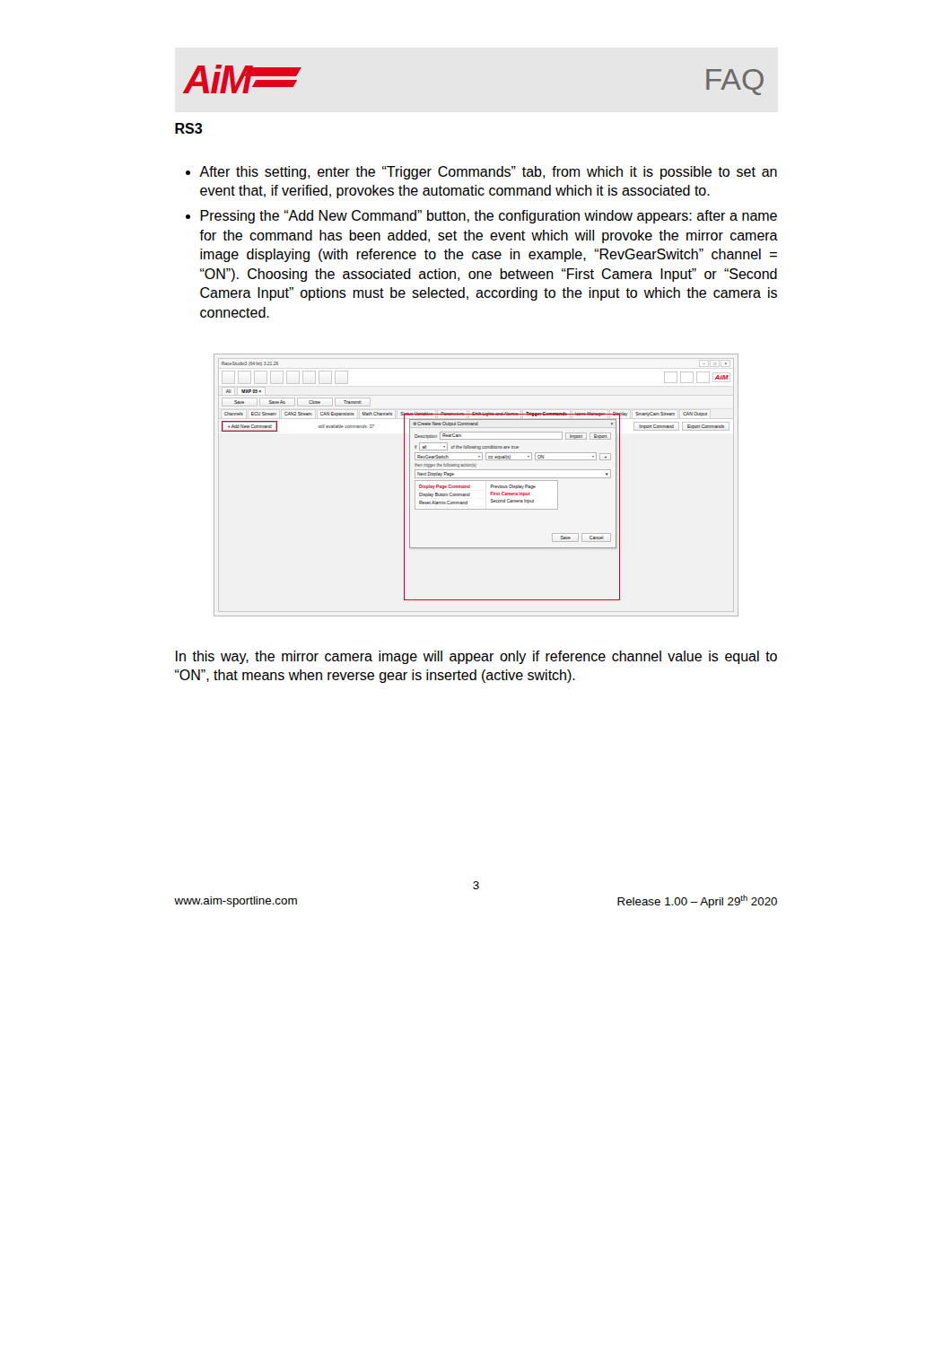AiM
FAQ
RS3
After this setting, enter the “Trigger Commands” tab, from which it is possible to set an event that, if verified, provokes the automatic command which it is associated to.
Pressing the “Add New Command” button, the configuration window appears: after a name for the command has been added, set the event which will provoke the mirror camera image displaying (with reference to the case in example, “RevGearSwitch” channel = “ON”). Choosing the associated action, one between “First Camera Input” or “Second Camera Input” options must be selected, according to the input to which the camera is connected.
RaceStudio3 (64 bit) 3.21.26 −□×
AiM
All
MXP 05 ×
Save
Save As
Close
Transmit
Channels ECU Stream CAN2 Stream CAN Expansions Math Channels Status Variables Parameters Shift Lights and Alarms Trigger Commands Icons Manager Display SmartyCam Stream CAN Output
+ Add New Command
still available commands: 37
Import Command
Export Commands
⚙ Create New Output Command ×
Description
RearCam
Import
Export
if
all▾
of the following conditions are true
RevGearSwitch▾
≡≡ equal(s)▾
ON▾
+
then trigger the following action(s)
Next Display Page ▾
Display Page Command
Display Button Command
Reset Alarms Command
Previous Display Page
First Camera Input
Second Camera Input
Save
Cancel
In this way, the mirror camera image will appear only if reference channel value is equal to “ON”, that means when reverse gear is inserted (active switch).
3
www.aim-sportline.com Release 1.00 – April 29th 2020